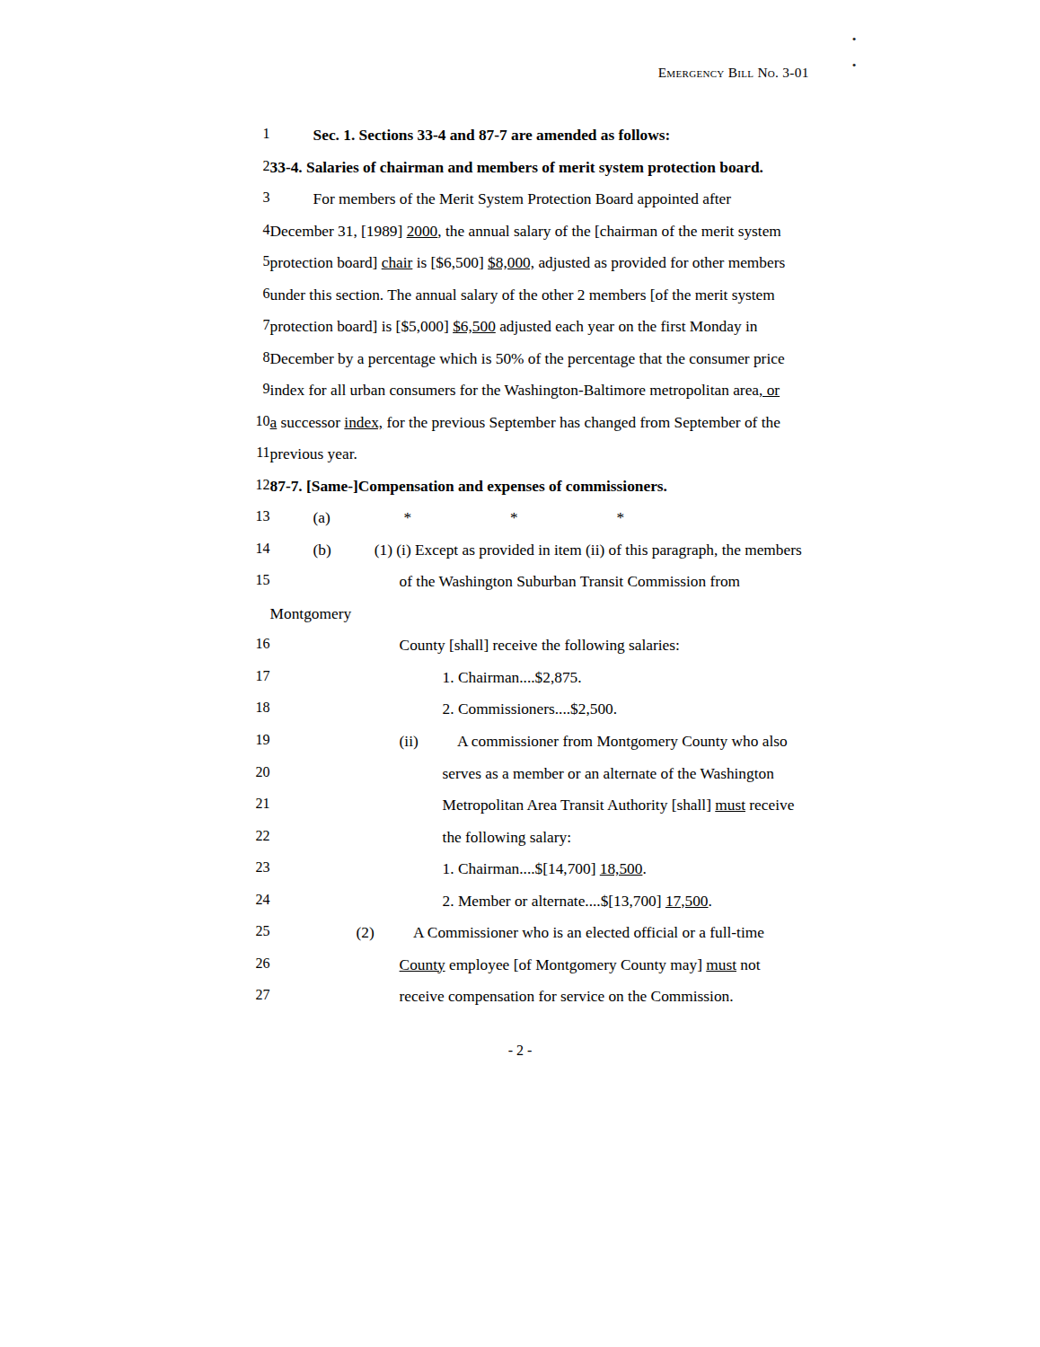•
•
Emergency Bill No. 3-01
| 1 | Sec. 1. Sections 33-4 and 87-7 are amended as follows: |
| 2 | 33-4. Salaries of chairman and members of merit system protection board. |
| 3 | For members of the Merit System Protection Board appointed after |
| 4 | December 31, [1989] 2000 , the annual salary of the [chairman of the merit system |
| 5 | protection board] chair is [$6,500] $8,000, adjusted as provided for other members |
| 6 | under this section. The annual salary of the other 2 members [of the merit system |
| 7 | protection board] is [$5,000] $6,500 adjusted each year on the first Monday in |
| 8 | December by a percentage which is 50% of the percentage that the consumer price |
| 9 | index for all urban consumers for the Washington-Baltimore metropolitan area , or |
| 10 | a successor index, for the previous September has changed from September of the |
| 11 | previous year. |
| 12 | 87-7. [Same-]Compensation and expenses of commissioners. |
| 13 | (a) * * * |
| 14 | (b) (1) (i) Except as provided in item (ii) of this paragraph, the members |
| 15 | of the Washington Suburban Transit Commission from Montgomery |
| 16 | County [shall] receive the following salaries: |
| 17 | 1. Chairman....$2,875. |
| 18 | 2. Commissioners....$2,500. |
| 19 | (ii) A commissioner from Montgomery County who also |
| 20 | serves as a member or an alternate of the Washington |
| 21 | Metropolitan Area Transit Authority [shall] must receive |
| 22 | the following salary: |
| 23 | 1. Chairman....$[14,700] 18,500 . |
| 24 | 2. Member or alternate....$[13,700] 17,500 . |
| 25 | (2) A Commissioner who is an elected official or a full-time |
| 26 | County employee [of Montgomery County may] must not |
| 27 | receive compensation for service on the Commission. |
- 2 -